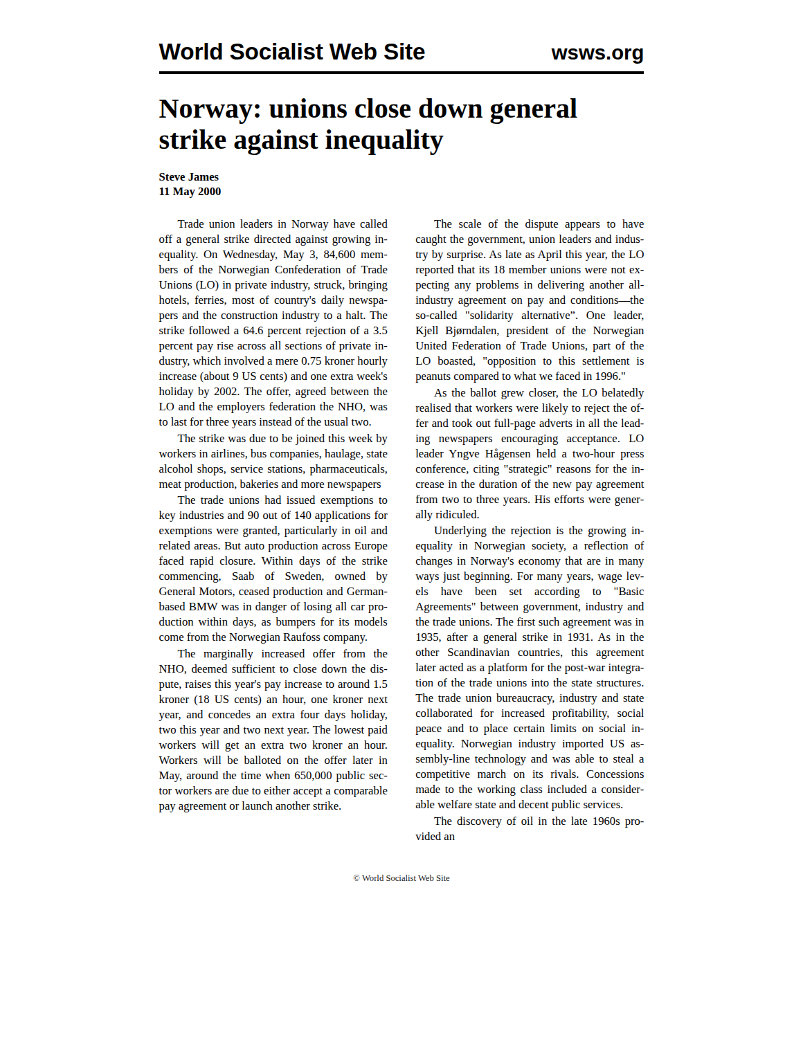World Socialist Web Site
wsws.org
Norway: unions close down general strike against inequality
Steve James 11 May 2000
Trade union leaders in Norway have called off a general strike directed against growing inequality. On Wednesday, May 3, 84,600 members of the Norwegian Confederation of Trade Unions (LO) in private industry, struck, bringing hotels, ferries, most of country's daily newspapers and the construction industry to a halt. The strike followed a 64.6 percent rejection of a 3.5 percent pay rise across all sections of private industry, which involved a mere 0.75 kroner hourly increase (about 9 US cents) and one extra week's holiday by 2002. The offer, agreed between the LO and the employers federation the NHO, was to last for three years instead of the usual two.
The strike was due to be joined this week by workers in airlines, bus companies, haulage, state alcohol shops, service stations, pharmaceuticals, meat production, bakeries and more newspapers
The trade unions had issued exemptions to key industries and 90 out of 140 applications for exemptions were granted, particularly in oil and related areas. But auto production across Europe faced rapid closure. Within days of the strike commencing, Saab of Sweden, owned by General Motors, ceased production and German-based BMW was in danger of losing all car production within days, as bumpers for its models come from the Norwegian Raufoss company.
The marginally increased offer from the NHO, deemed sufficient to close down the dispute, raises this year's pay increase to around 1.5 kroner (18 US cents) an hour, one kroner next year, and concedes an extra four days holiday, two this year and two next year. The lowest paid workers will get an extra two kroner an hour. Workers will be balloted on the offer later in May, around the time when 650,000 public sector workers are due to either accept a comparable pay agreement or launch another strike.
The scale of the dispute appears to have caught the government, union leaders and industry by surprise. As late as April this year, the LO reported that its 18 member unions were not expecting any problems in delivering another all-industry agreement on pay and conditions—the so-called "solidarity alternative”. One leader, Kjell Bjørndalen, president of the Norwegian United Federation of Trade Unions, part of the LO boasted, "opposition to this settlement is peanuts compared to what we faced in 1996."
As the ballot grew closer, the LO belatedly realised that workers were likely to reject the offer and took out full-page adverts in all the leading newspapers encouraging acceptance. LO leader Yngve Hågensen held a two-hour press conference, citing "strategic" reasons for the increase in the duration of the new pay agreement from two to three years. His efforts were generally ridiculed.
Underlying the rejection is the growing inequality in Norwegian society, a reflection of changes in Norway's economy that are in many ways just beginning. For many years, wage levels have been set according to "Basic Agreements" between government, industry and the trade unions. The first such agreement was in 1935, after a general strike in 1931. As in the other Scandinavian countries, this agreement later acted as a platform for the post-war integration of the trade unions into the state structures. The trade union bureaucracy, industry and state collaborated for increased profitability, social peace and to place certain limits on social inequality. Norwegian industry imported US assembly-line technology and was able to steal a competitive march on its rivals. Concessions made to the working class included a considerable welfare state and decent public services.
The discovery of oil in the late 1960s provided an
© World Socialist Web Site